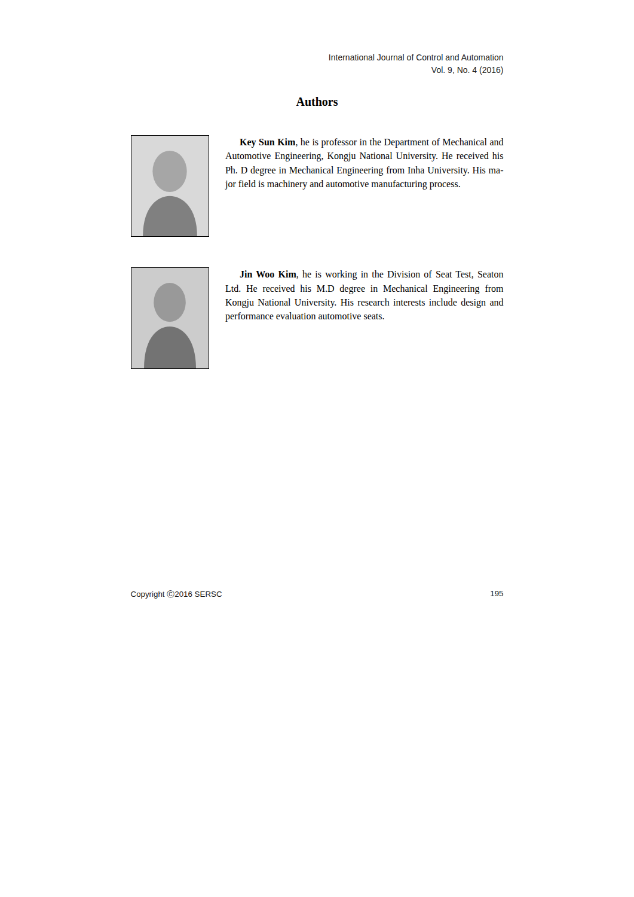International Journal of Control and Automation
Vol. 9, No. 4 (2016)
Authors
Key Sun Kim, he is professor in the Department of Mechanical and Automotive Engineering, Kongju National University. He received his Ph. D degree in Mechanical Engineering from Inha University. His major field is machinery and automotive manufacturing process.
Jin Woo Kim, he is working in the Division of Seat Test, Seaton Ltd. He received his M.D degree in Mechanical Engineering from Kongju National University. His research interests include design and performance evaluation automotive seats.
Copyright Ⓒ2016 SERSC 195